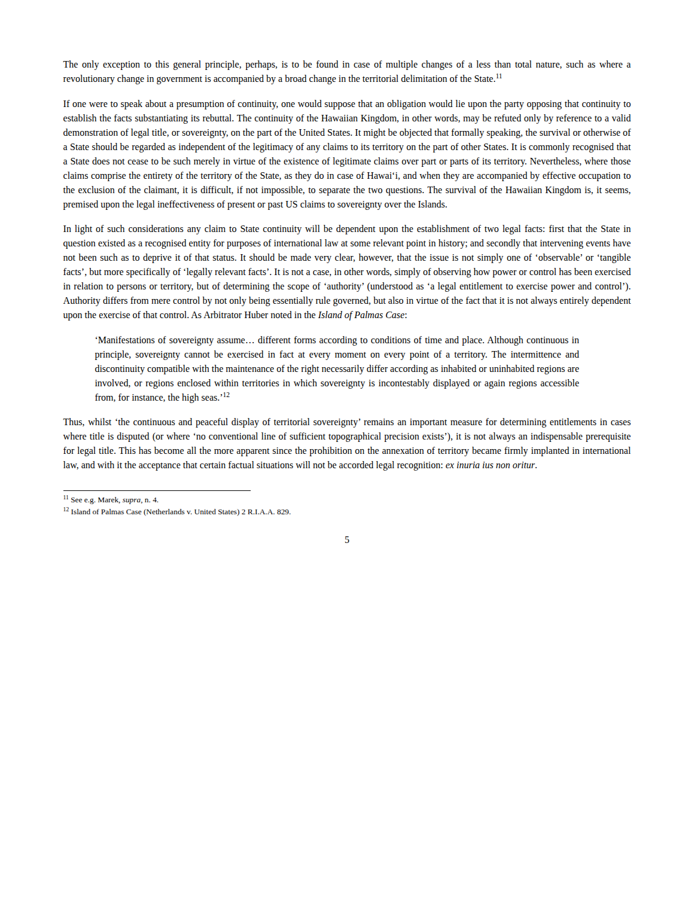The only exception to this general principle, perhaps, is to be found in case of multiple changes of a less than total nature, such as where a revolutionary change in government is accompanied by a broad change in the territorial delimitation of the State.11
If one were to speak about a presumption of continuity, one would suppose that an obligation would lie upon the party opposing that continuity to establish the facts substantiating its rebuttal. The continuity of the Hawaiian Kingdom, in other words, may be refuted only by reference to a valid demonstration of legal title, or sovereignty, on the part of the United States. It might be objected that formally speaking, the survival or otherwise of a State should be regarded as independent of the legitimacy of any claims to its territory on the part of other States. It is commonly recognised that a State does not cease to be such merely in virtue of the existence of legitimate claims over part or parts of its territory. Nevertheless, where those claims comprise the entirety of the territory of the State, as they do in case of Hawaiʻi, and when they are accompanied by effective occupation to the exclusion of the claimant, it is difficult, if not impossible, to separate the two questions. The survival of the Hawaiian Kingdom is, it seems, premised upon the legal ineffectiveness of present or past US claims to sovereignty over the Islands.
In light of such considerations any claim to State continuity will be dependent upon the establishment of two legal facts: first that the State in question existed as a recognised entity for purposes of international law at some relevant point in history; and secondly that intervening events have not been such as to deprive it of that status. It should be made very clear, however, that the issue is not simply one of ‘observable’ or ‘tangible facts’, but more specifically of ‘legally relevant facts’. It is not a case, in other words, simply of observing how power or control has been exercised in relation to persons or territory, but of determining the scope of ‘authority’ (understood as ‘a legal entitlement to exercise power and control’). Authority differs from mere control by not only being essentially rule governed, but also in virtue of the fact that it is not always entirely dependent upon the exercise of that control. As Arbitrator Huber noted in the Island of Palmas Case:
‘Manifestations of sovereignty assume… different forms according to conditions of time and place. Although continuous in principle, sovereignty cannot be exercised in fact at every moment on every point of a territory. The intermittence and discontinuity compatible with the maintenance of the right necessarily differ according as inhabited or uninhabited regions are involved, or regions enclosed within territories in which sovereignty is incontestably displayed or again regions accessible from, for instance, the high seas.’12
Thus, whilst ‘the continuous and peaceful display of territorial sovereignty’ remains an important measure for determining entitlements in cases where title is disputed (or where ‘no conventional line of sufficient topographical precision exists’), it is not always an indispensable prerequisite for legal title. This has become all the more apparent since the prohibition on the annexation of territory became firmly implanted in international law, and with it the acceptance that certain factual situations will not be accorded legal recognition: ex inuria ius non oritur.
11 See e.g. Marek, supra, n. 4.
12 Island of Palmas Case (Netherlands v. United States) 2 R.I.A.A. 829.
5